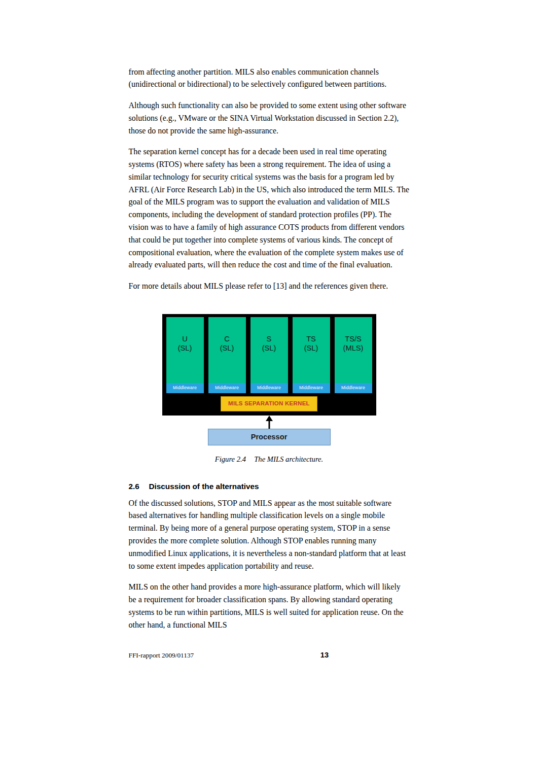from affecting another partition. MILS also enables communication channels (unidirectional or bidirectional) to be selectively configured between partitions.
Although such functionality can also be provided to some extent using other software solutions (e.g., VMware or the SINA Virtual Workstation discussed in Section 2.2), those do not provide the same high-assurance.
The separation kernel concept has for a decade been used in real time operating systems (RTOS) where safety has been a strong requirement. The idea of using a similar technology for security critical systems was the basis for a program led by AFRL (Air Force Research Lab) in the US, which also introduced the term MILS. The goal of the MILS program was to support the evaluation and validation of MILS components, including the development of standard protection profiles (PP). The vision was to have a family of high assurance COTS products from different vendors that could be put together into complete systems of various kinds. The concept of compositional evaluation, where the evaluation of the complete system makes use of already evaluated parts, will then reduce the cost and time of the final evaluation.
For more details about MILS please refer to [13] and the references given there.
U
(SL)
Middleware
C
(SL)
Middleware
S
(SL)
Middleware
TS
(SL)
Middleware
TS/S
(MLS)
Middleware
MILS SEPARATION KERNEL
Processor
Figure 2.4 The MILS architecture.
2.6 Discussion of the alternatives
Of the discussed solutions, STOP and MILS appear as the most suitable software based alternatives for handling multiple classification levels on a single mobile terminal. By being more of a general purpose operating system, STOP in a sense provides the more complete solution. Although STOP enables running many unmodified Linux applications, it is nevertheless a non-standard platform that at least to some extent impedes application portability and reuse.
MILS on the other hand provides a more high-assurance platform, which will likely be a requirement for broader classification spans. By allowing standard operating systems to be run within partitions, MILS is well suited for application reuse. On the other hand, a functional MILS
FFI-rapport 2009/01137 13